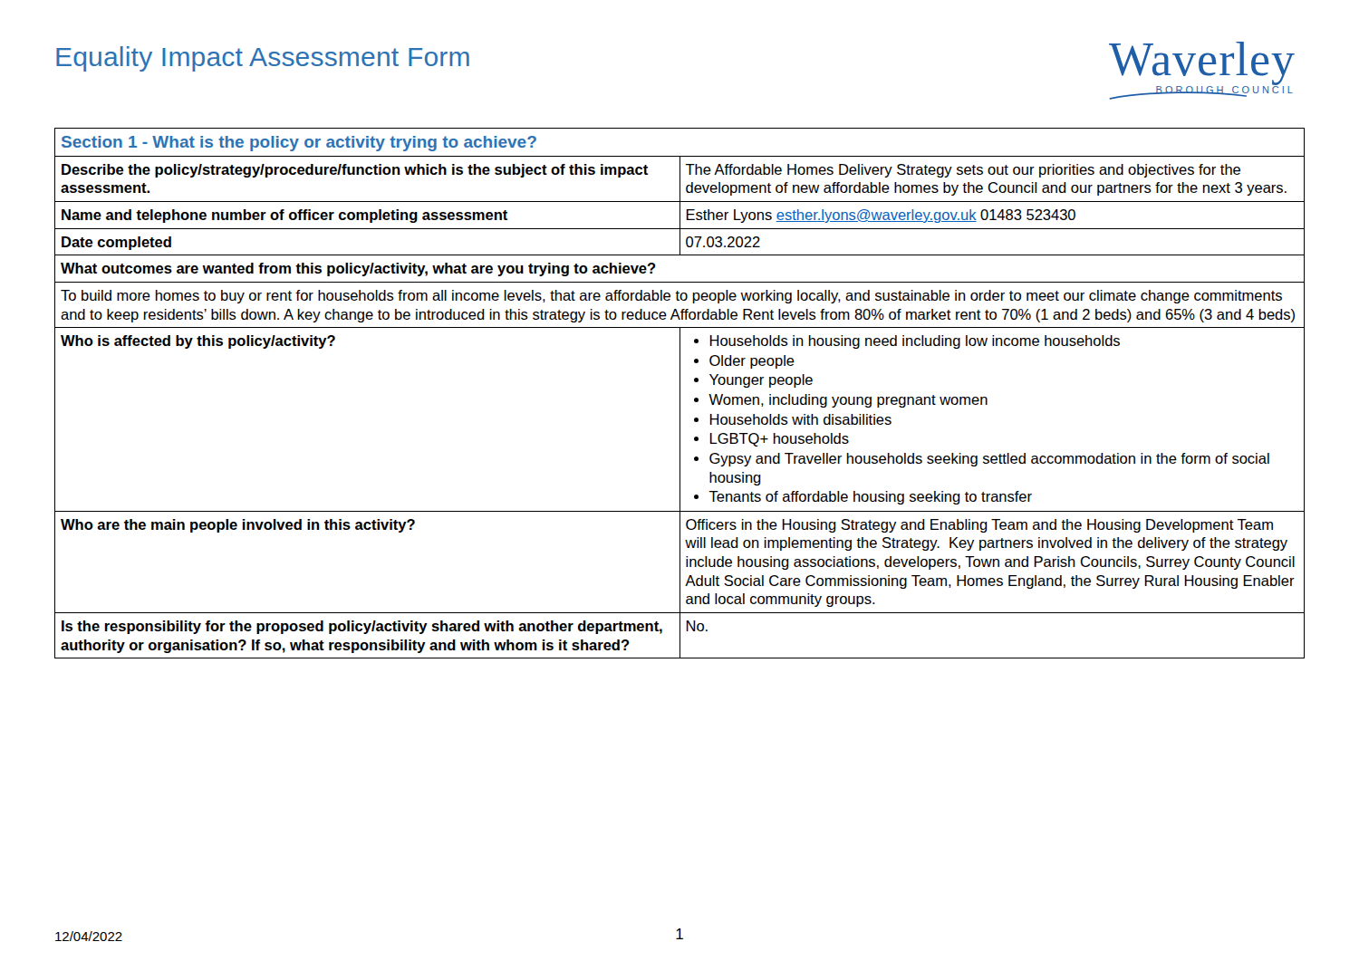Equality Impact Assessment Form
Waverley
BOROUGH COUNCIL
| Section 1 - What is the policy or activity trying to achieve? |
| Describe the policy/strategy/procedure/function which is the subject of this impact assessment. | The Affordable Homes Delivery Strategy sets out our priorities and objectives for the development of new affordable homes by the Council and our partners for the next 3 years. |
| Name and telephone number of officer completing assessment | Esther Lyons esther.lyons@waverley.gov.uk 01483 523430 |
| Date completed | 07.03.2022 |
| What outcomes are wanted from this policy/activity, what are you trying to achieve? |
| To build more homes to buy or rent for households from all income levels, that are affordable to people working locally, and sustainable in order to meet our climate change commitments and to keep residents’ bills down. A key change to be introduced in this strategy is to reduce Affordable Rent levels from 80% of market rent to 70% (1 and 2 beds) and 65% (3 and 4 beds) |
| Who is affected by this policy/activity? | Households in housing need including low income households Older people Younger people Women, including young pregnant women Households with disabilities LGBTQ+ households Gypsy and Traveller households seeking settled accommodation in the form of social housing Tenants of affordable housing seeking to transfer |
| Who are the main people involved in this activity? | Officers in the Housing Strategy and Enabling Team and the Housing Development Team will lead on implementing the Strategy. Key partners involved in the delivery of the strategy include housing associations, developers, Town and Parish Councils, Surrey County Council Adult Social Care Commissioning Team, Homes England, the Surrey Rural Housing Enabler and local community groups. |
| Is the responsibility for the proposed policy/activity shared with another department, authority or organisation? If so, what responsibility and with whom is it shared? | No. |
12/04/2022 1